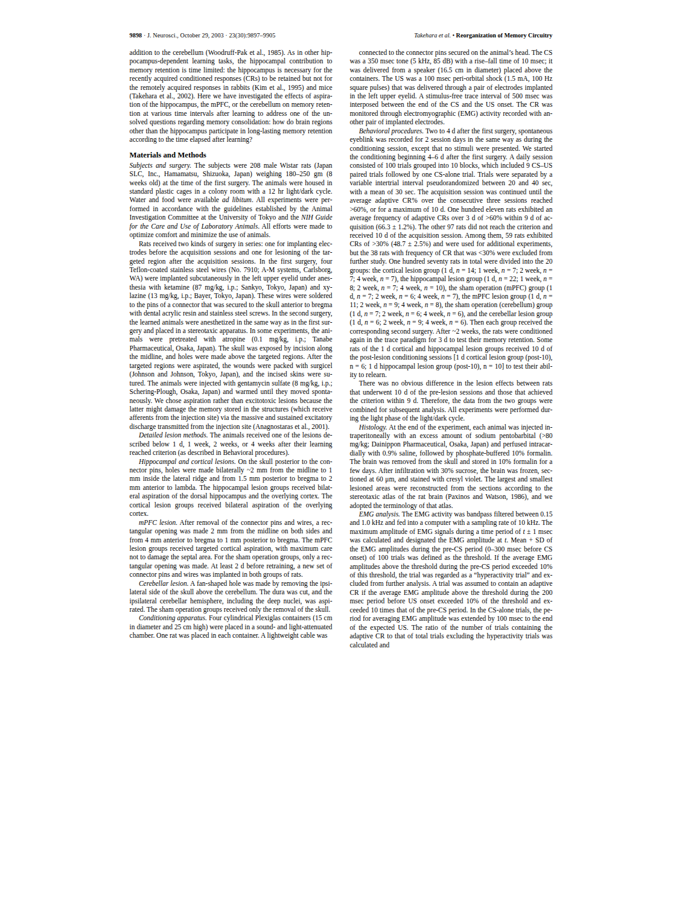9898 · J. Neurosci., October 29, 2003 · 23(30):9897–9905
Takehara et al. • Reorganization of Memory Circuitry
addition to the cerebellum (Woodruff-Pak et al., 1985). As in other hippocampus-dependent learning tasks, the hippocampal contribution to memory retention is time limited: the hippocampus is necessary for the recently acquired conditioned responses (CRs) to be retained but not for the remotely acquired responses in rabbits (Kim et al., 1995) and mice (Takehara et al., 2002). Here we have investigated the effects of aspiration of the hippocampus, the mPFC, or the cerebellum on memory retention at various time intervals after learning to address one of the unsolved questions regarding memory consolidation: how do brain regions other than the hippocampus participate in long-lasting memory retention according to the time elapsed after learning?
Materials and Methods
Subjects and surgery. The subjects were 208 male Wistar rats (Japan SLC, Inc., Hamamatsu, Shizuoka, Japan) weighing 180–250 gm (8 weeks old) at the time of the first surgery. The animals were housed in standard plastic cages in a colony room with a 12 hr light/dark cycle. Water and food were available ad libitum. All experiments were performed in accordance with the guidelines established by the Animal Investigation Committee at the University of Tokyo and the NIH Guide for the Care and Use of Laboratory Animals. All efforts were made to optimize comfort and minimize the use of animals.
Rats received two kinds of surgery in series: one for implanting electrodes before the acquisition sessions and one for lesioning of the targeted region after the acquisition sessions. In the first surgery, four Teflon-coated stainless steel wires (No. 7910; A-M systems, Carlsborg, WA) were implanted subcutaneously in the left upper eyelid under anesthesia with ketamine (87 mg/kg, i.p.; Sankyo, Tokyo, Japan) and xylazine (13 mg/kg, i.p.; Bayer, Tokyo, Japan). These wires were soldered to the pins of a connector that was secured to the skull anterior to bregma with dental acrylic resin and stainless steel screws. In the second surgery, the learned animals were anesthetized in the same way as in the first surgery and placed in a stereotaxic apparatus. In some experiments, the animals were pretreated with atropine (0.1 mg/kg, i.p.; Tanabe Pharmaceutical, Osaka, Japan). The skull was exposed by incision along the midline, and holes were made above the targeted regions. After the targeted regions were aspirated, the wounds were packed with surgicel (Johnson and Johnson, Tokyo, Japan), and the incised skins were sutured. The animals were injected with gentamycin sulfate (8 mg/kg, i.p.; Schering-Plough, Osaka, Japan) and warmed until they moved spontaneously. We chose aspiration rather than excitotoxic lesions because the latter might damage the memory stored in the structures (which receive afferents from the injection site) via the massive and sustained excitatory discharge transmitted from the injection site (Anagnostaras et al., 2001).
Detailed lesion methods. The animals received one of the lesions described below 1 d, 1 week, 2 weeks, or 4 weeks after their learning reached criterion (as described in Behavioral procedures).
Hippocampal and cortical lesions. On the skull posterior to the connector pins, holes were made bilaterally ~2 mm from the midline to 1 mm inside the lateral ridge and from 1.5 mm posterior to bregma to 2 mm anterior to lambda. The hippocampal lesion groups received bilateral aspiration of the dorsal hippocampus and the overlying cortex. The cortical lesion groups received bilateral aspiration of the overlying cortex.
mPFC lesion. After removal of the connector pins and wires, a rectangular opening was made 2 mm from the midline on both sides and from 4 mm anterior to bregma to 1 mm posterior to bregma. The mPFC lesion groups received targeted cortical aspiration, with maximum care not to damage the septal area. For the sham operation groups, only a rectangular opening was made. At least 2 d before retraining, a new set of connector pins and wires was implanted in both groups of rats.
Cerebellar lesion. A fan-shaped hole was made by removing the ipsilateral side of the skull above the cerebellum. The dura was cut, and the ipsilateral cerebellar hemisphere, including the deep nuclei, was aspirated. The sham operation groups received only the removal of the skull.
Conditioning apparatus. Four cylindrical Plexiglas containers (15 cm in diameter and 25 cm high) were placed in a sound- and light-attenuated chamber. One rat was placed in each container. A lightweight cable was
connected to the connector pins secured on the animal’s head. The CS was a 350 msec tone (5 kHz, 85 dB) with a rise–fall time of 10 msec; it was delivered from a speaker (16.5 cm in diameter) placed above the containers. The US was a 100 msec peri-orbital shock (1.5 mA, 100 Hz square pulses) that was delivered through a pair of electrodes implanted in the left upper eyelid. A stimulus-free trace interval of 500 msec was interposed between the end of the CS and the US onset. The CR was monitored through electromyographic (EMG) activity recorded with another pair of implanted electrodes.
Behavioral procedures. Two to 4 d after the first surgery, spontaneous eyeblink was recorded for 2 session days in the same way as during the conditioning session, except that no stimuli were presented. We started the conditioning beginning 4–6 d after the first surgery. A daily session consisted of 100 trials grouped into 10 blocks, which included 9 CS–US paired trials followed by one CS-alone trial. Trials were separated by a variable intertrial interval pseudorandomized between 20 and 40 sec, with a mean of 30 sec. The acquisition session was continued until the average adaptive CR% over the consecutive three sessions reached >60%, or for a maximum of 10 d. One hundred eleven rats exhibited an average frequency of adaptive CRs over 3 d of >60% within 9 d of acquisition (66.3 ± 1.2%). The other 97 rats did not reach the criterion and received 10 d of the acquisition session. Among them, 59 rats exhibited CRs of >30% (48.7 ± 2.5%) and were used for additional experiments, but the 38 rats with frequency of CR that was <30% were excluded from further study. One hundred seventy rats in total were divided into the 20 groups: the cortical lesion group (1 d, n = 14; 1 week, n = 7; 2 week, n = 7; 4 week, n = 7), the hippocampal lesion group (1 d, n = 22; 1 week, n = 8; 2 week, n = 7; 4 week, n = 10), the sham operation (mPFC) group (1 d, n = 7; 2 week, n = 6; 4 week, n = 7), the mPFC lesion group (1 d, n = 11; 2 week, n = 9; 4 week, n = 8), the sham operation (cerebellum) group (1 d, n = 7; 2 week, n = 6; 4 week, n = 6), and the cerebellar lesion group (1 d, n = 6; 2 week, n = 9; 4 week, n = 6). Then each group received the corresponding second surgery. After ~2 weeks, the rats were conditioned again in the trace paradigm for 3 d to test their memory retention. Some rats of the 1 d cortical and hippocampal lesion groups received 10 d of the post-lesion conditioning sessions [1 d cortical lesion group (post-10), n = 6; 1 d hippocampal lesion group (post-10), n = 10] to test their ability to relearn.
There was no obvious difference in the lesion effects between rats that underwent 10 d of the pre-lesion sessions and those that achieved the criterion within 9 d. Therefore, the data from the two groups were combined for subsequent analysis. All experiments were performed during the light phase of the light/dark cycle.
Histology. At the end of the experiment, each animal was injected intraperitoneally with an excess amount of sodium pentobarbital (>80 mg/kg; Dainippon Pharmaceutical, Osaka, Japan) and perfused intracardially with 0.9% saline, followed by phosphate-buffered 10% formalin. The brain was removed from the skull and stored in 10% formalin for a few days. After infiltration with 30% sucrose, the brain was frozen, sectioned at 60 μm, and stained with cresyl violet. The largest and smallest lesioned areas were reconstructed from the sections according to the stereotaxic atlas of the rat brain (Paxinos and Watson, 1986), and we adopted the terminology of that atlas.
EMG analysis. The EMG activity was bandpass filtered between 0.15 and 1.0 kHz and fed into a computer with a sampling rate of 10 kHz. The maximum amplitude of EMG signals during a time period of t ± 1 msec was calculated and designated the EMG amplitude at t. Mean + SD of the EMG amplitudes during the pre-CS period (0–300 msec before CS onset) of 100 trials was defined as the threshold. If the average EMG amplitudes above the threshold during the pre-CS period exceeded 10% of this threshold, the trial was regarded as a “hyperactivity trial” and excluded from further analysis. A trial was assumed to contain an adaptive CR if the average EMG amplitude above the threshold during the 200 msec period before US onset exceeded 10% of the threshold and exceeded 10 times that of the pre-CS period. In the CS-alone trials, the period for averaging EMG amplitude was extended by 100 msec to the end of the expected US. The ratio of the number of trials containing the adaptive CR to that of total trials excluding the hyperactivity trials was calculated and